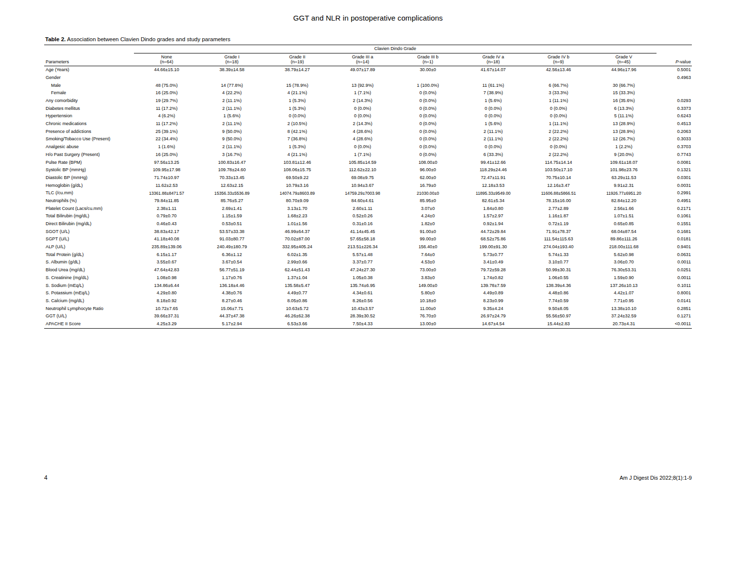GGT and NLR in postoperative complications
Table 2. Association between Clavien Dindo grades and study parameters
| | Clavien Dindo Grade | |
| --- | --- | --- |
| Parameters | None (n=64) | Grade I (n=18) | Grade II (n=19) | Grade III a (n=14) | Grade III b (n=1) | Grade IV a (n=18) | Grade IV b (n=9) | Grade V (n=45) | P -value |
| Age (Years) | 44.66±15.10 | 38.39±14.58 | 38.79±14.27 | 49.07±17.89 | 30.00±0 | 41.67±14.07 | 42.56±13.46 | 44.96±17.96 | 0.5001 |
| Gender | | | | | | | | | 0.4963 |
| Male | 48 (75.0%) | 14 (77.8%) | 15 (78.9%) | 13 (92.9%) | 1 (100.0%) | 11 (61.1%) | 6 (66.7%) | 30 (66.7%) | |
| Female | 16 (25.0%) | 4 (22.2%) | 4 (21.1%) | 1 (7.1%) | 0 (0.0%) | 7 (38.9%) | 3 (33.3%) | 15 (33.3%) | |
| Any comorbidity | 19 (29.7%) | 2 (11.1%) | 1 (5.3%) | 2 (14.3%) | 0 (0.0%) | 1 (5.6%) | 1 (11.1%) | 16 (35.6%) | 0.0293 |
| Diabetes mellitus | 11 (17.2%) | 2 (11.1%) | 1 (5.3%) | 0 (0.0%) | 0 (0.0%) | 0 (0.0%) | 0 (0.0%) | 6 (13.3%) | 0.3373 |
| Hypertension | 4 (6.2%) | 1 (5.6%) | 0 (0.0%) | 0 (0.0%) | 0 (0.0%) | 0 (0.0%) | 0 (0.0%) | 5 (11.1%) | 0.6243 |
| Chronic medications | 11 (17.2%) | 2 (11.1%) | 2 (10.5%) | 2 (14.3%) | 0 (0.0%) | 1 (5.6%) | 1 (11.1%) | 13 (28.9%) | 0.4513 |
| Presence of addictions | 25 (39.1%) | 9 (50.0%) | 8 (42.1%) | 4 (28.6%) | 0 (0.0%) | 2 (11.1%) | 2 (22.2%) | 13 (28.9%) | 0.2063 |
| Smoking/Tobacco Use (Present) | 22 (34.4%) | 9 (50.0%) | 7 (36.8%) | 4 (28.6%) | 0 (0.0%) | 2 (11.1%) | 2 (22.2%) | 12 (26.7%) | 0.3033 |
| Analgesic abuse | 1 (1.6%) | 2 (11.1%) | 1 (5.3%) | 0 (0.0%) | 0 (0.0%) | 0 (0.0%) | 0 (0.0%) | 1 (2.2%) | 0.3703 |
| H/o Past Surgery (Present) | 16 (25.0%) | 3 (16.7%) | 4 (21.1%) | 1 (7.1%) | 0 (0.0%) | 6 (33.3%) | 2 (22.2%) | 9 (20.0%) | 0.7743 |
| Pulse Rate (BPM) | 97.56±13.25 | 100.83±16.47 | 103.81±12.46 | 105.85±14.59 | 108.00±0 | 99.41±12.66 | 114.75±14.14 | 109.61±18.07 | 0.0081 |
| Systolic BP (mmHg) | 109.95±17.98 | 109.78±24.60 | 108.06±15.75 | 112.62±22.10 | 96.00±0 | 118.29±24.46 | 103.50±17.10 | 101.98±23.76 | 0.1321 |
| Diastolic BP (mmHg) | 71.74±10.97 | 70.33±13.45 | 69.50±9.22 | 69.08±9.75 | 62.00±0 | 72.47±11.91 | 70.75±10.14 | 63.29±11.53 | 0.0301 |
| Hemoglobin (g/dL) | 11.62±2.53 | 12.63±2.15 | 10.79±3.16 | 10.94±3.67 | 16.79±0 | 12.18±3.53 | 12.16±3.47 | 9.91±2.31 | 0.0031 |
| TLC (/cu.mm) | 13361.88±8471.57 | 15356.33±5536.89 | 14074.79±8603.89 | 14759.29±7003.98 | 21030.00±0 | 11895.33±9549.00 | 11606.88±5866.51 | 11926.77±6951.20 | 0.2991 |
| Neutrophils (%) | 79.84±11.85 | 85.76±5.27 | 80.70±9.09 | 84.60±4.61 | 85.95±0 | 82.61±5.34 | 78.15±16.00 | 82.84±12.20 | 0.4951 |
| Platelet Count (Lacs/cu.mm) | 2.38±1.11 | 2.69±1.41 | 3.13±1.70 | 2.60±1.11 | 3.07±0 | 1.84±0.80 | 2.77±2.89 | 2.56±1.66 | 0.2171 |
| Total Bilirubin (mg/dL) | 0.79±0.70 | 1.15±1.59 | 1.68±2.23 | 0.52±0.26 | 4.24±0 | 1.57±2.97 | 1.16±1.87 | 1.07±1.51 | 0.1061 |
| Direct Bilirubin (mg/dL) | 0.46±0.43 | 0.53±0.51 | 1.01±1.56 | 0.31±0.16 | 1.82±0 | 0.92±1.94 | 0.72±1.19 | 0.65±0.85 | 0.1551 |
| SGOT (U/L) | 38.83±42.17 | 53.57±33.38 | 46.99±64.37 | 41.14±45.45 | 91.00±0 | 44.72±29.84 | 71.91±78.37 | 68.04±87.54 | 0.1681 |
| SGPT (U/L) | 41.18±40.08 | 91.03±80.77 | 70.02±87.00 | 57.65±58.18 | 99.00±0 | 68.52±75.86 | 111.54±115.63 | 89.86±111.26 | 0.0181 |
| ALP (U/L) | 235.89±139.06 | 240.49±180.79 | 332.95±405.24 | 213.51±226.34 | 156.40±0 | 199.00±91.30 | 274.04±193.40 | 218.00±111.68 | 0.9401 |
| Total Protein (g/dL) | 6.15±1.17 | 6.36±1.12 | 6.02±1.35 | 5.57±1.48 | 7.64±0 | 5.73±0.77 | 5.74±1.33 | 5.62±0.98 | 0.0631 |
| S. Albumin (g/dL) | 3.55±0.67 | 3.67±0.54 | 2.99±0.66 | 3.37±0.77 | 4.53±0 | 3.41±0.49 | 3.10±0.77 | 3.06±0.70 | 0.0011 |
| Blood Urea (mg/dL) | 47.64±42.83 | 56.77±51.19 | 62.44±51.43 | 47.24±27.30 | 73.00±0 | 79.72±59.28 | 50.99±30.31 | 76.30±53.31 | 0.0251 |
| S. Creatinine (mg/dL) | 1.08±0.98 | 1.17±0.76 | 1.37±1.04 | 1.05±0.38 | 3.83±0 | 1.74±0.82 | 1.06±0.55 | 1.59±0.90 | 0.0011 |
| S. Sodium (mEq/L) | 134.86±6.44 | 136.18±4.46 | 135.58±5.47 | 135.74±6.95 | 149.00±0 | 139.78±7.59 | 138.39±4.36 | 137.26±10.13 | 0.1011 |
| S. Potassium (mEq/L) | 4.29±0.80 | 4.38±0.76 | 4.49±0.77 | 4.34±0.61 | 5.80±0 | 4.49±0.89 | 4.48±0.86 | 4.42±1.07 | 0.8001 |
| S. Calcium (mg/dL) | 8.18±0.92 | 8.27±0.46 | 8.05±0.86 | 8.26±0.56 | 10.18±0 | 8.23±0.99 | 7.74±0.59 | 7.71±0.95 | 0.0141 |
| Neutrophil Lymphocyte Ratio | 10.72±7.65 | 15.06±7.71 | 10.63±5.72 | 10.43±3.57 | 11.00±0 | 9.35±4.24 | 9.50±8.05 | 13.38±10.10 | 0.2851 |
| GGT (U/L) | 39.66±37.31 | 44.37±47.38 | 46.26±62.38 | 28.39±30.52 | 76.70±0 | 26.97±24.79 | 55.56±50.97 | 37.24±32.59 | 0.1271 |
| APACHE II Score | 4.25±3.29 | 5.17±2.94 | 6.53±3.66 | 7.50±4.33 | 13.00±0 | 14.67±4.54 | 15.44±2.83 | 20.73±4.31 | <0.0011 |
4
Am J Digest Dis 2022;8(1):1-9